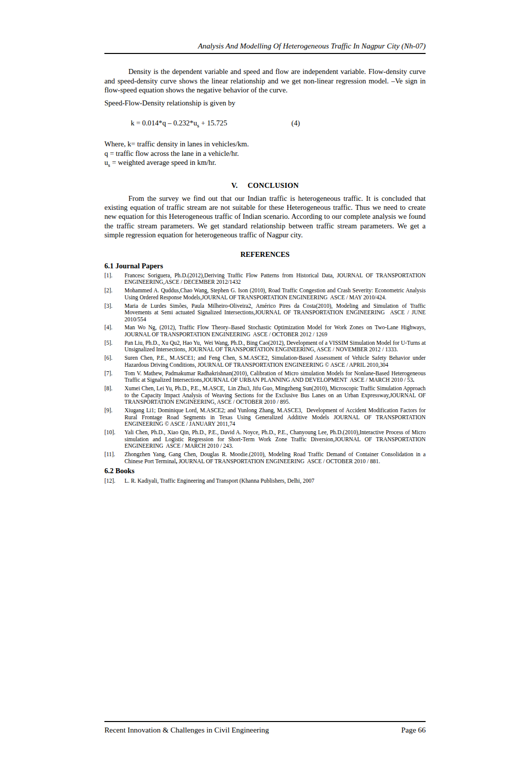Analysis And Modelling Of Heterogeneous Traffic In Nagpur City (Nh-07)
Density is the dependent variable and speed and flow are independent variable. Flow-density curve and speed-density curve shows the linear relationship and we get non-linear regression model. –Ve sign in flow-speed equation shows the negative behavior of the curve.
Speed-Flow-Density relationship is given by
k = 0.014*q – 0.232*us + 15.725 (4)
Where, k= traffic density in lanes in vehicles/km.
q = traffic flow across the lane in a vehicle/hr.
us = weighted average speed in km/hr.
V. CONCLUSION
From the survey we find out that our Indian traffic is heterogeneous traffic. It is concluded that existing equation of traffic stream are not suitable for these Heterogeneous traffic. Thus we need to create new equation for this Heterogeneous traffic of Indian scenario. According to our complete analysis we found the traffic stream parameters. We get standard relationship between traffic stream parameters. We get a simple regression equation for heterogeneous traffic of Nagpur city.
REFERENCES
6.1 Journal Papers
[1]. Francesc Soriguera, Ph.D.(2012),Deriving Traffic Flow Patterns from Historical Data, JOURNAL OF TRANSPORTATION ENGINEERING,ASCE / DECEMBER 2012/1432
[2]. Mohammed A. Quddus,Chao Wang, Stephen G. Ison (2010), Road Traffic Congestion and Crash Severity: Econometric Analysis Using Ordered Response Models,JOURNAL OF TRANSPORTATION ENGINEERING ASCE / MAY 2010/424.
[3]. Maria de Lurdes Simões, Paula Milheiro-Oliveira2, Américo Pires da Costa(2010), Modeling and Simulation of Traffic Movements at Semi actuated Signalized Intersections,JOURNAL OF TRANSPORTATION ENGINEERING ASCE / JUNE 2010/554
[4]. Man Wo Ng, (2012), Traffic Flow Theory–Based Stochastic Optimization Model for Work Zones on Two-Lane Highways, JOURNAL OF TRANSPORTATION ENGINEERING ASCE / OCTOBER 2012 / 1269
[5]. Pan Liu, Ph.D., Xu Qu2, Hao Yu, Wei Wang, Ph.D., Bing Cao(2012), Development of a VISSIM Simulation Model for U-Turns at Unsignalized Intersections, JOURNAL OF TRANSPORTATION ENGINEERING, ASCE / NOVEMBER 2012 / 1333.
[6]. Suren Chen, P.E., M.ASCE1; and Feng Chen, S.M.ASCE2, Simulation-Based Assessment of Vehicle Safety Behavior under Hazardous Driving Conditions, JOURNAL OF TRANSPORTATION ENGINEERING © ASCE / APRIL 2010,304
[7]. Tom V. Mathew, Padmakumar Radhakrishnan(2010), Calibration of Micro simulation Models for Nonlane-Based Heterogeneous Traffic at Signalized Intersections,JOURNAL OF URBAN PLANNING AND DEVELOPMENT ASCE / MARCH 2010 / 53.
[8]. Xumei Chen, Lei Yu, Ph.D., P.E., M.ASCE, Lin Zhu3, Jifu Guo, Mingzheng Sun(2010), Microscopic Traffic Simulation Approach to the Capacity Impact Analysis of Weaving Sections for the Exclusive Bus Lanes on an Urban Expressway,JOURNAL OF TRANSPORTATION ENGINEERING, ASCE / OCTOBER 2010 / 895.
[9]. Xiugang Li1; Dominique Lord, M.ASCE2; and Yunlong Zhang, M.ASCE3, Development of Accident Modification Factors for Rural Frontage Road Segments in Texas Using Generalized Additive Models JOURNAL OF TRANSPORTATION ENGINEERING © ASCE / JANUARY 2011,74
[10]. Yali Chen, Ph.D., Xiao Qin, Ph.D., P.E., David A. Noyce, Ph.D., P.E., Chanyoung Lee, Ph.D.(2010),Interactive Process of Micro simulation and Logistic Regression for Short-Term Work Zone Traffic Diversion,JOURNAL OF TRANSPORTATION ENGINEERING ASCE / MARCH 2010 / 243.
[11]. Zhongzhen Yang, Gang Chen, Douglas R. Moodie.(2010), Modeling Road Traffic Demand of Container Consolidation in a Chinese Port Terminal, JOURNAL OF TRANSPORTATION ENGINEERING ASCE / OCTOBER 2010 / 881.
6.2 Books
[12]. L. R. Kadiyali, Traffic Engineering and Transport (Khanna Publishers, Delhi, 2007
Recent Innovation & Challenges in Civil Engineering
Page 66